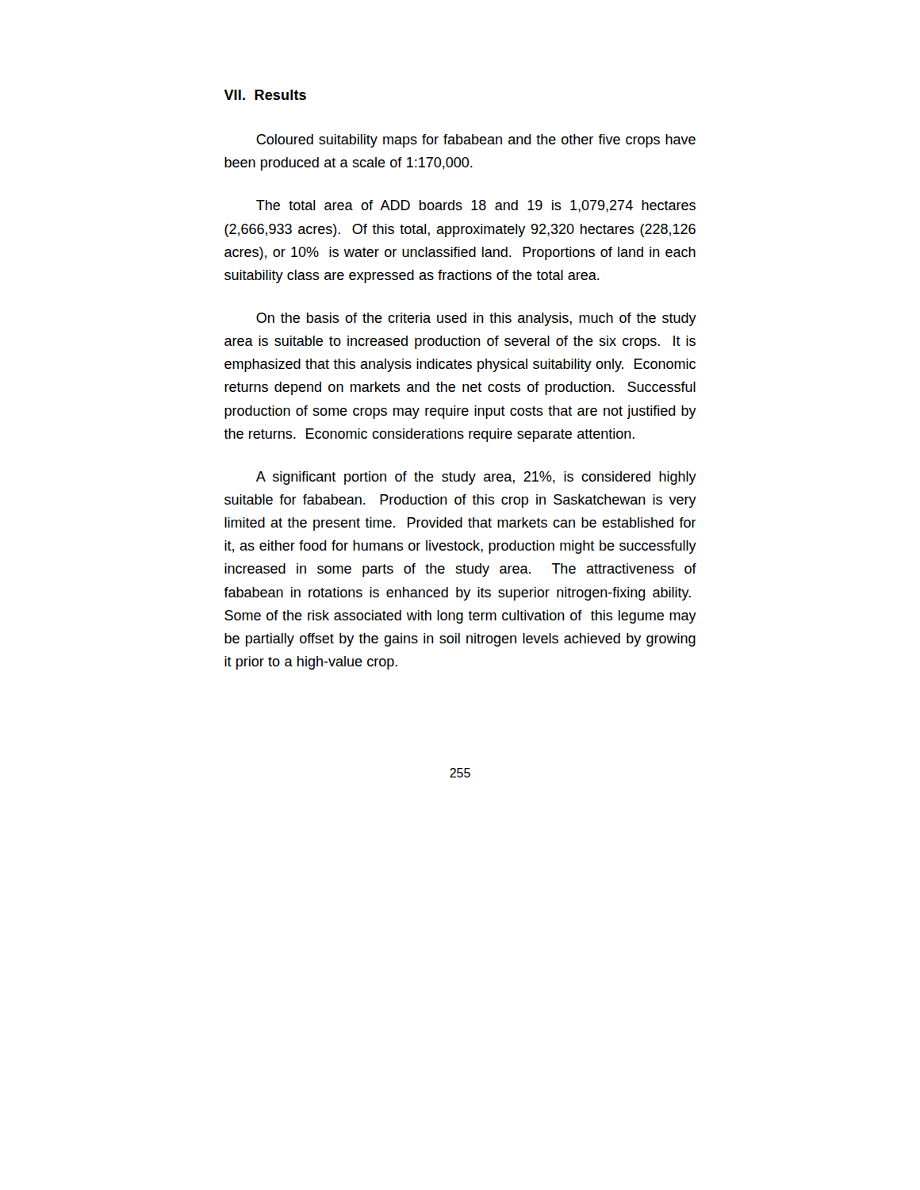VII. Results
Coloured suitability maps for fababean and the other five crops have been produced at a scale of 1:170,000.
The total area of ADD boards 18 and 19 is 1,079,274 hectares (2,666,933 acres). Of this total, approximately 92,320 hectares (228,126 acres), or 10% is water or unclassified land. Proportions of land in each suitability class are expressed as fractions of the total area.
On the basis of the criteria used in this analysis, much of the study area is suitable to increased production of several of the six crops. It is emphasized that this analysis indicates physical suitability only. Economic returns depend on markets and the net costs of production. Successful production of some crops may require input costs that are not justified by the returns. Economic considerations require separate attention.
A significant portion of the study area, 21%, is considered highly suitable for fababean. Production of this crop in Saskatchewan is very limited at the present time. Provided that markets can be established for it, as either food for humans or livestock, production might be successfully increased in some parts of the study area. The attractiveness of fababean in rotations is enhanced by its superior nitrogen-fixing ability. Some of the risk associated with long term cultivation of this legume may be partially offset by the gains in soil nitrogen levels achieved by growing it prior to a high-value crop.
255